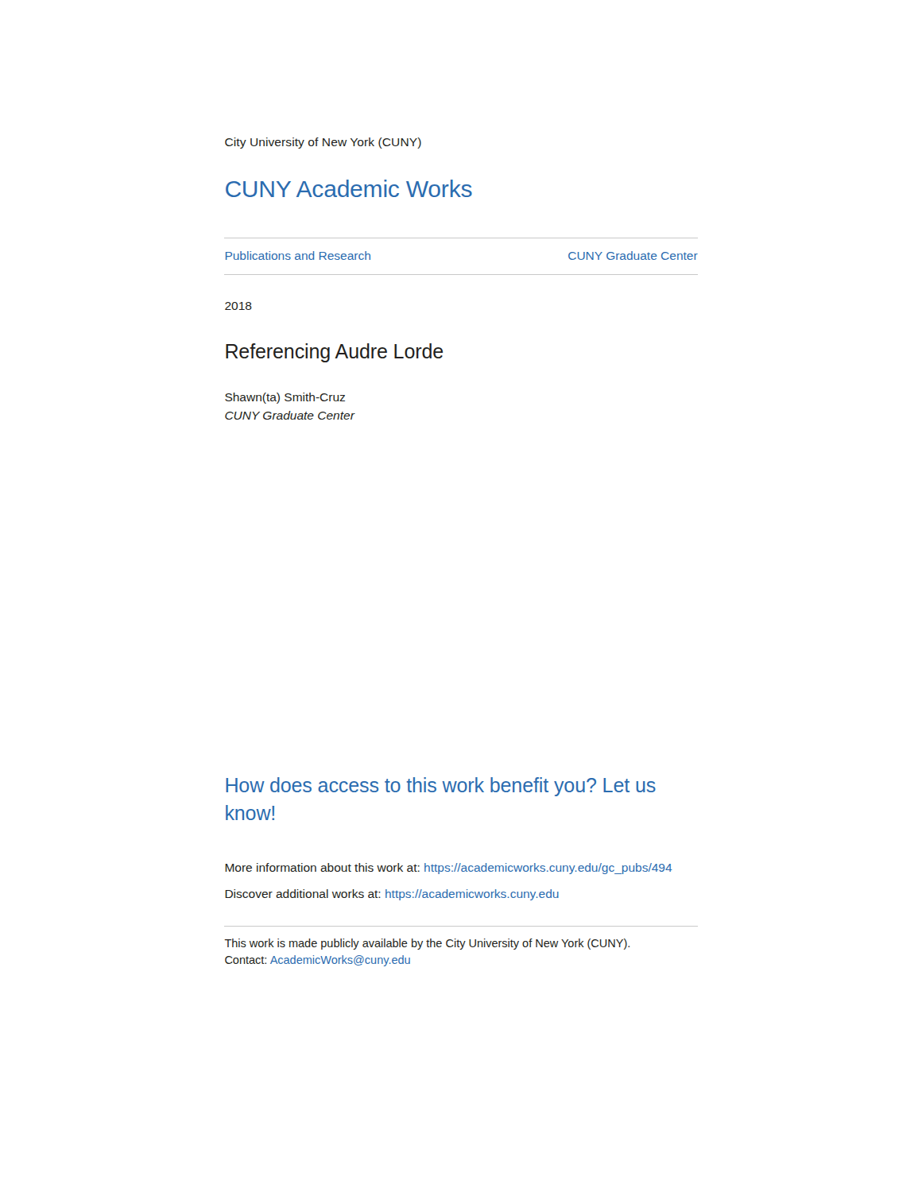City University of New York (CUNY)
CUNY Academic Works
Publications and Research
CUNY Graduate Center
2018
Referencing Audre Lorde
Shawn(ta) Smith-Cruz
CUNY Graduate Center
How does access to this work benefit you? Let us know!
More information about this work at: https://academicworks.cuny.edu/gc_pubs/494
Discover additional works at: https://academicworks.cuny.edu
This work is made publicly available by the City University of New York (CUNY).
Contact: AcademicWorks@cuny.edu